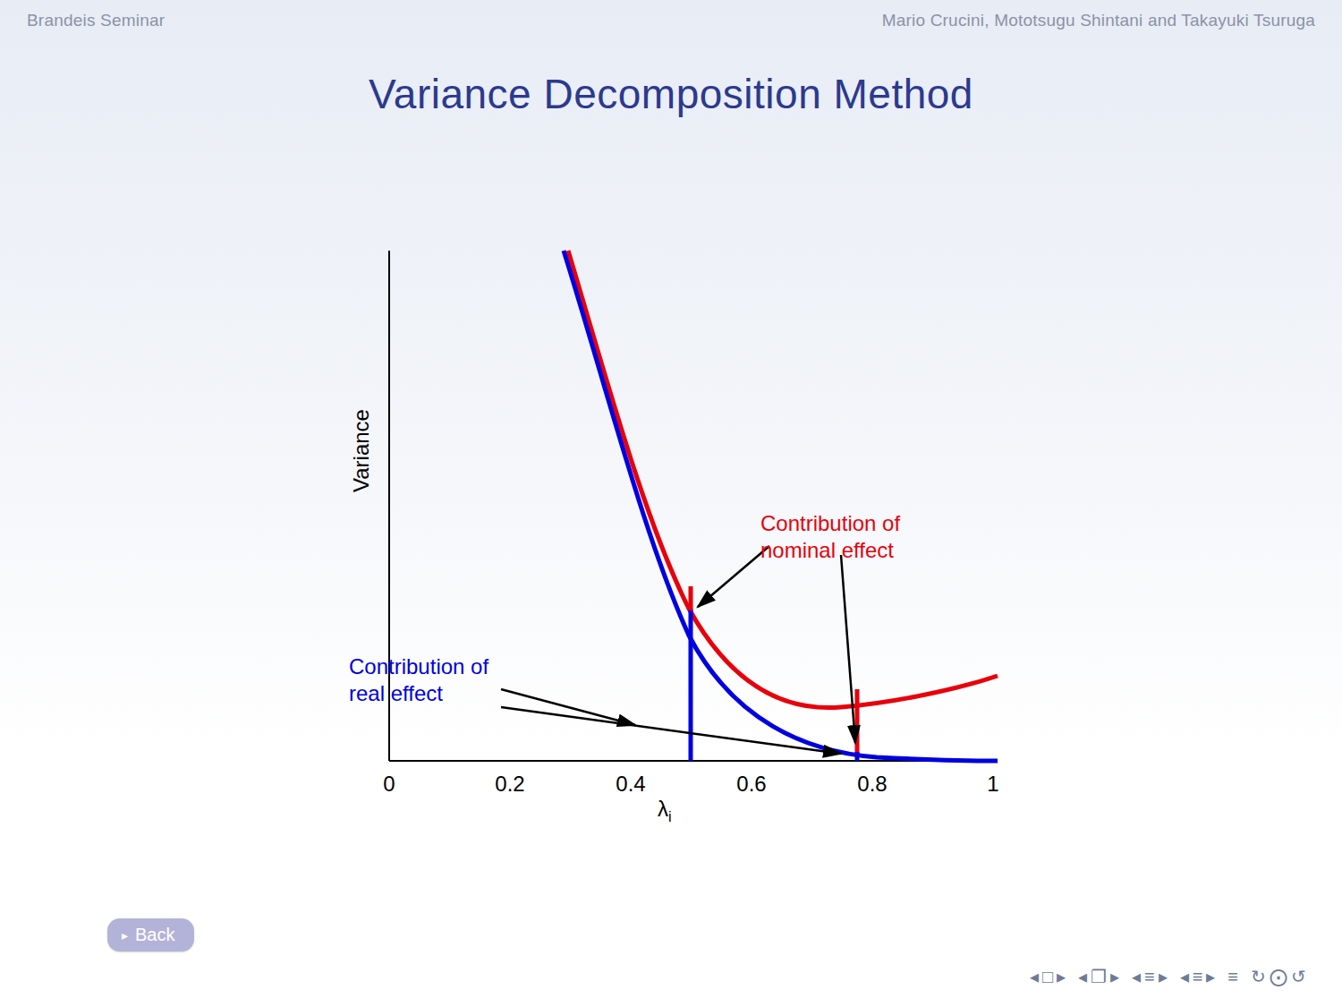Brandeis Seminar
Mario Crucini, Mototsugu Shintani and Takayuki Tsuruga
Variance Decomposition Method
Variance
λi
0
0.2
0.4
0.6
0.8
1
Contribution of
nominal effect
Contribution of
real effect
▸Back
◂□▸ ◂❐▸ ◂≡▸ ◂≡▸ ≡ ↻⨀↺